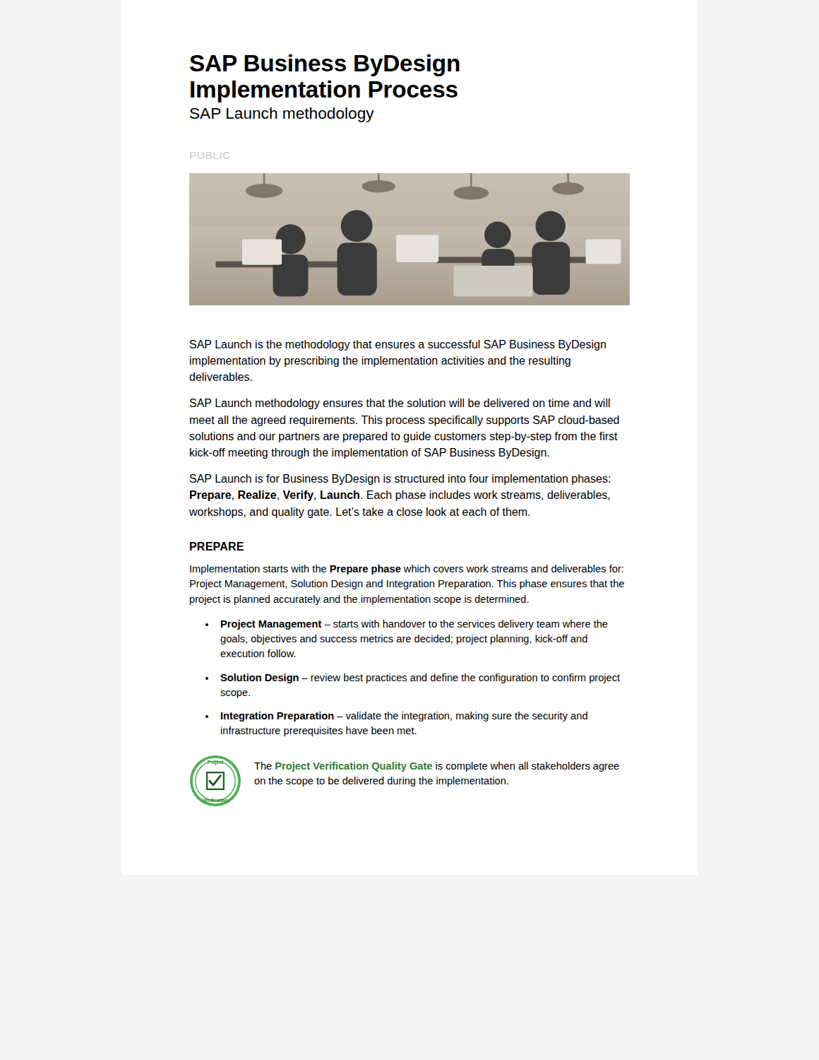SAP Business ByDesign Implementation Process
SAP Launch methodology
PUBLIC
SAP Launch is the methodology that ensures a successful SAP Business ByDesign implementation by prescribing the implementation activities and the resulting deliverables.
SAP Launch methodology ensures that the solution will be delivered on time and will meet all the agreed requirements. This process specifically supports SAP cloud-based solutions and our partners are prepared to guide customers step-by-step from the first kick-off meeting through the implementation of SAP Business ByDesign.
SAP Launch is for Business ByDesign is structured into four implementation phases: Prepare, Realize, Verify, Launch. Each phase includes work streams, deliverables, workshops, and quality gate. Let’s take a close look at each of them.
PREPARE
Implementation starts with the Prepare phase which covers work streams and deliverables for: Project Management, Solution Design and Integration Preparation. This phase ensures that the project is planned accurately and the implementation scope is determined.
Project Management – starts with handover to the services delivery team where the goals, objectives and success metrics are decided; project planning, kick-off and execution follow.
Solution Design – review best practices and define the configuration to confirm project scope.
Integration Preparation – validate the integration, making sure the security and infrastructure prerequisites have been met.
Project Verification
The Project Verification Quality Gate is complete when all stakeholders agree on the scope to be delivered during the implementation.